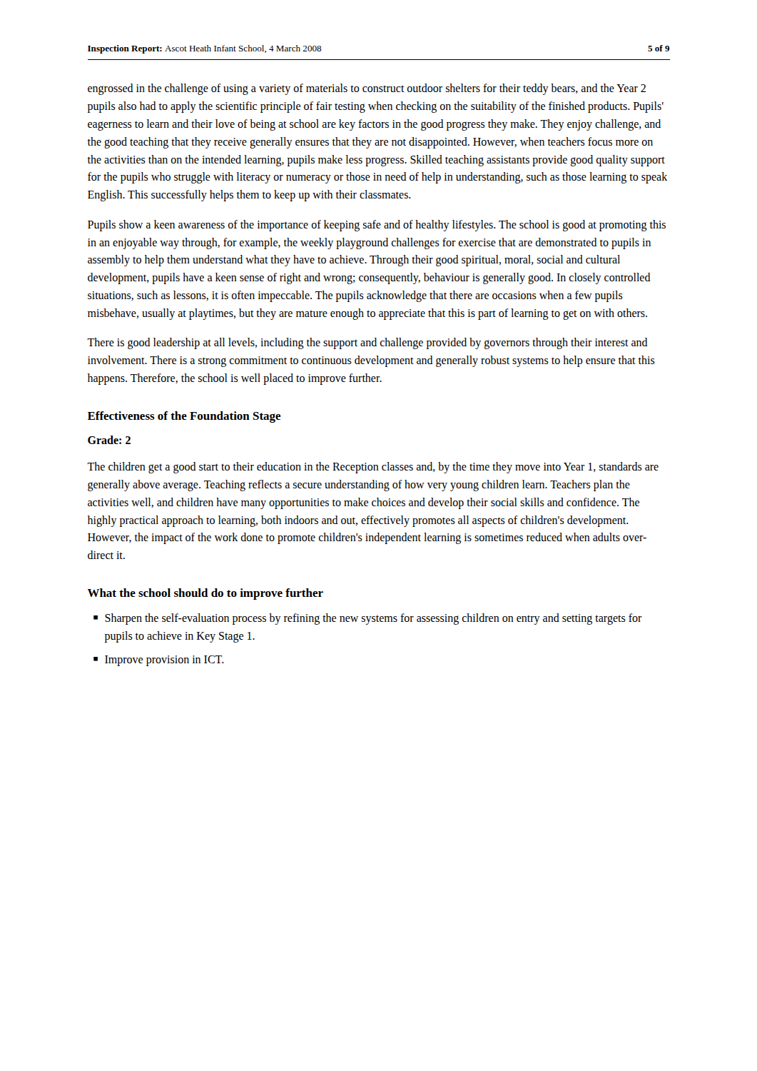Inspection Report: Ascot Heath Infant School, 4 March 2008 5 of 9
engrossed in the challenge of using a variety of materials to construct outdoor shelters for their teddy bears, and the Year 2 pupils also had to apply the scientific principle of fair testing when checking on the suitability of the finished products. Pupils' eagerness to learn and their love of being at school are key factors in the good progress they make. They enjoy challenge, and the good teaching that they receive generally ensures that they are not disappointed. However, when teachers focus more on the activities than on the intended learning, pupils make less progress. Skilled teaching assistants provide good quality support for the pupils who struggle with literacy or numeracy or those in need of help in understanding, such as those learning to speak English. This successfully helps them to keep up with their classmates.
Pupils show a keen awareness of the importance of keeping safe and of healthy lifestyles. The school is good at promoting this in an enjoyable way through, for example, the weekly playground challenges for exercise that are demonstrated to pupils in assembly to help them understand what they have to achieve. Through their good spiritual, moral, social and cultural development, pupils have a keen sense of right and wrong; consequently, behaviour is generally good. In closely controlled situations, such as lessons, it is often impeccable. The pupils acknowledge that there are occasions when a few pupils misbehave, usually at playtimes, but they are mature enough to appreciate that this is part of learning to get on with others.
There is good leadership at all levels, including the support and challenge provided by governors through their interest and involvement. There is a strong commitment to continuous development and generally robust systems to help ensure that this happens. Therefore, the school is well placed to improve further.
Effectiveness of the Foundation Stage
Grade: 2
The children get a good start to their education in the Reception classes and, by the time they move into Year 1, standards are generally above average. Teaching reflects a secure understanding of how very young children learn. Teachers plan the activities well, and children have many opportunities to make choices and develop their social skills and confidence. The highly practical approach to learning, both indoors and out, effectively promotes all aspects of children's development. However, the impact of the work done to promote children's independent learning is sometimes reduced when adults over-direct it.
What the school should do to improve further
Sharpen the self-evaluation process by refining the new systems for assessing children on entry and setting targets for pupils to achieve in Key Stage 1.
Improve provision in ICT.